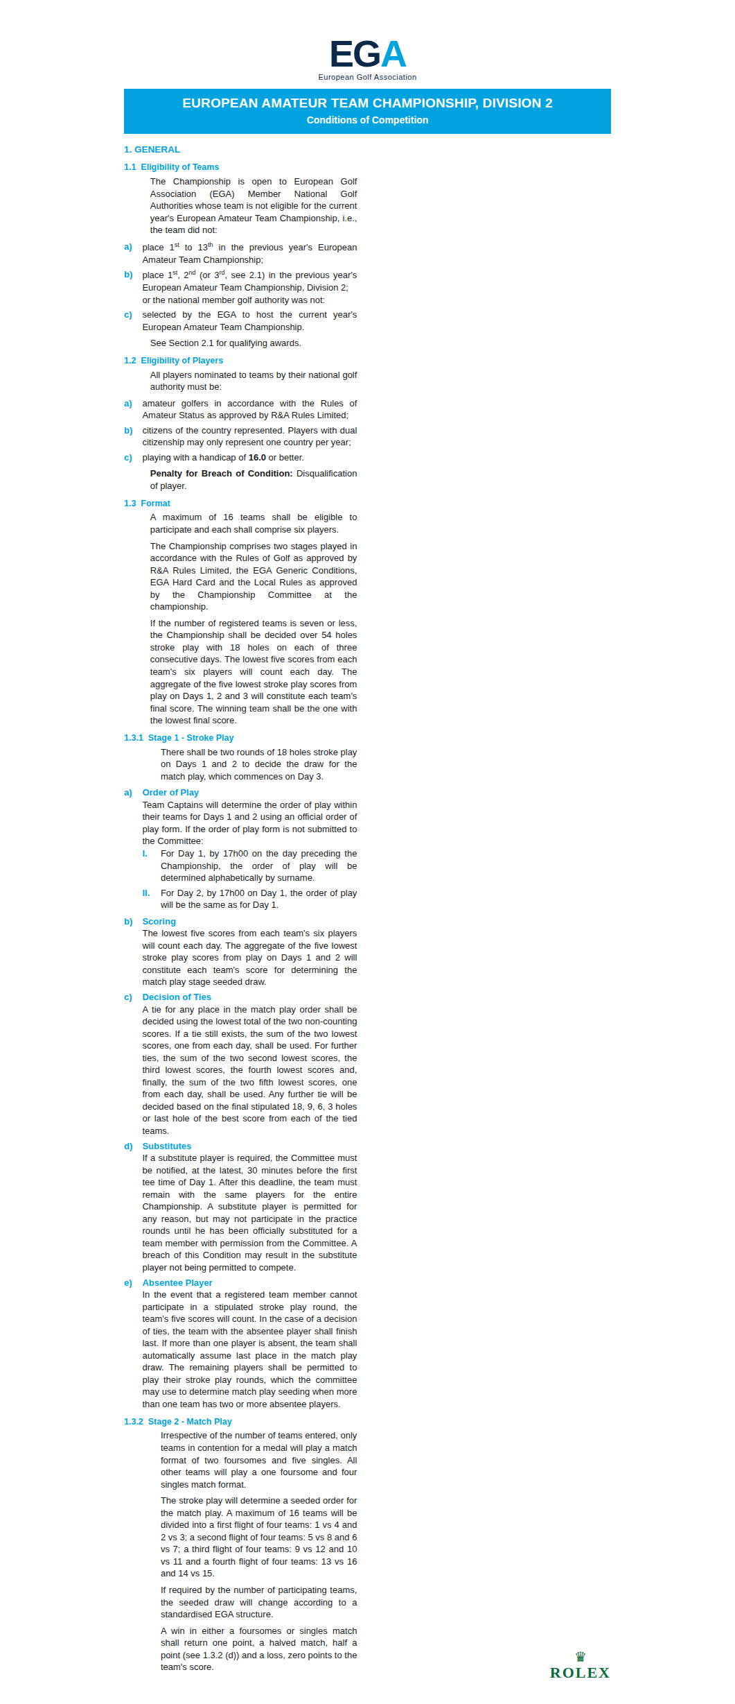EGA
European Golf Association
European Amateur Team Championship, Division 2
Conditions of Competition
1. General
1.1 Eligibility of Teams
The Championship is open to European Golf Association (EGA) Member National Golf Authorities whose team is not eligible for the current year's European Amateur Team Championship, i.e., the team did not:
a) place 1st to 13th in the previous year's European Amateur Team Championship;
b) place 1st, 2nd (or 3rd, see 2.1) in the previous year's European Amateur Team Championship, Division 2;
or the national member golf authority was not:
c) selected by the EGA to host the current year's European Amateur Team Championship.
See Section 2.1 for qualifying awards.
1.2 Eligibility of Players
All players nominated to teams by their national golf authority must be:
a) amateur golfers in accordance with the Rules of Amateur Status as approved by R&A Rules Limited;
b) citizens of the country represented. Players with dual citizenship may only represent one country per year;
c) playing with a handicap of 16.0 or better.
Penalty for Breach of Condition: Disqualification of player.
1.3 Format
A maximum of 16 teams shall be eligible to participate and each shall comprise six players.
The Championship comprises two stages played in accordance with the Rules of Golf as approved by R&A Rules Limited, the EGA Generic Conditions, EGA Hard Card and the Local Rules as approved by the Championship Committee at the championship.
If the number of registered teams is seven or less, the Championship shall be decided over 54 holes stroke play with 18 holes on each of three consecutive days. The lowest five scores from each team's six players will count each day. The aggregate of the five lowest stroke play scores from play on Days 1, 2 and 3 will constitute each team's final score. The winning team shall be the one with the lowest final score.
1.3.1 Stage 1 - Stroke Play
There shall be two rounds of 18 holes stroke play on Days 1 and 2 to decide the draw for the match play, which commences on Day 3.
a) Order of Play
Team Captains will determine the order of play within their teams for Days 1 and 2 using an official order of play form. If the order of play form is not submitted to the Committee:
I. For Day 1, by 17h00 on the day preceding the Championship, the order of play will be determined alphabetically by surname.
II. For Day 2, by 17h00 on Day 1, the order of play will be the same as for Day 1.
b) Scoring
The lowest five scores from each team's six players will count each day. The aggregate of the five lowest stroke play scores from play on Days 1 and 2 will constitute each team's score for determining the match play stage seeded draw.
c) Decision of Ties
A tie for any place in the match play order shall be decided using the lowest total of the two non-counting scores. If a tie still exists, the sum of the two lowest scores, one from each day, shall be used. For further ties, the sum of the two second lowest scores, the third lowest scores, the fourth lowest scores and, finally, the sum of the two fifth lowest scores, one from each day, shall be used. Any further tie will be decided based on the final stipulated 18, 9, 6, 3 holes or last hole of the best score from each of the tied teams.
d) Substitutes
If a substitute player is required, the Committee must be notified, at the latest, 30 minutes before the first tee time of Day 1. After this deadline, the team must remain with the same players for the entire Championship. A substitute player is permitted for any reason, but may not participate in the practice rounds until he has been officially substituted for a team member with permission from the Committee. A breach of this Condition may result in the substitute player not being permitted to compete.
e) Absentee Player
In the event that a registered team member cannot participate in a stipulated stroke play round, the team's five scores will count. In the case of a decision of ties, the team with the absentee player shall finish last. If more than one player is absent, the team shall automatically assume last place in the match play draw. The remaining players shall be permitted to play their stroke play rounds, which the committee may use to determine match play seeding when more than one team has two or more absentee players.
1.3.2 Stage 2 - Match Play
Irrespective of the number of teams entered, only teams in contention for a medal will play a match format of two foursomes and five singles. All other teams will play a one foursome and four singles match format.
The stroke play will determine a seeded order for the match play. A maximum of 16 teams will be divided into a first flight of four teams: 1 vs 4 and 2 vs 3; a second flight of four teams: 5 vs 8 and 6 vs 7; a third flight of four teams: 9 vs 12 and 10 vs 11 and a fourth flight of four teams: 13 vs 16 and 14 vs 15.
If required by the number of participating teams, the seeded draw will change according to a standardised EGA structure.
A win in either a foursomes or singles match shall return one point, a halved match, half a point (see 1.3.2 (d)) and a loss, zero points to the team's score.
♛
ROLEX